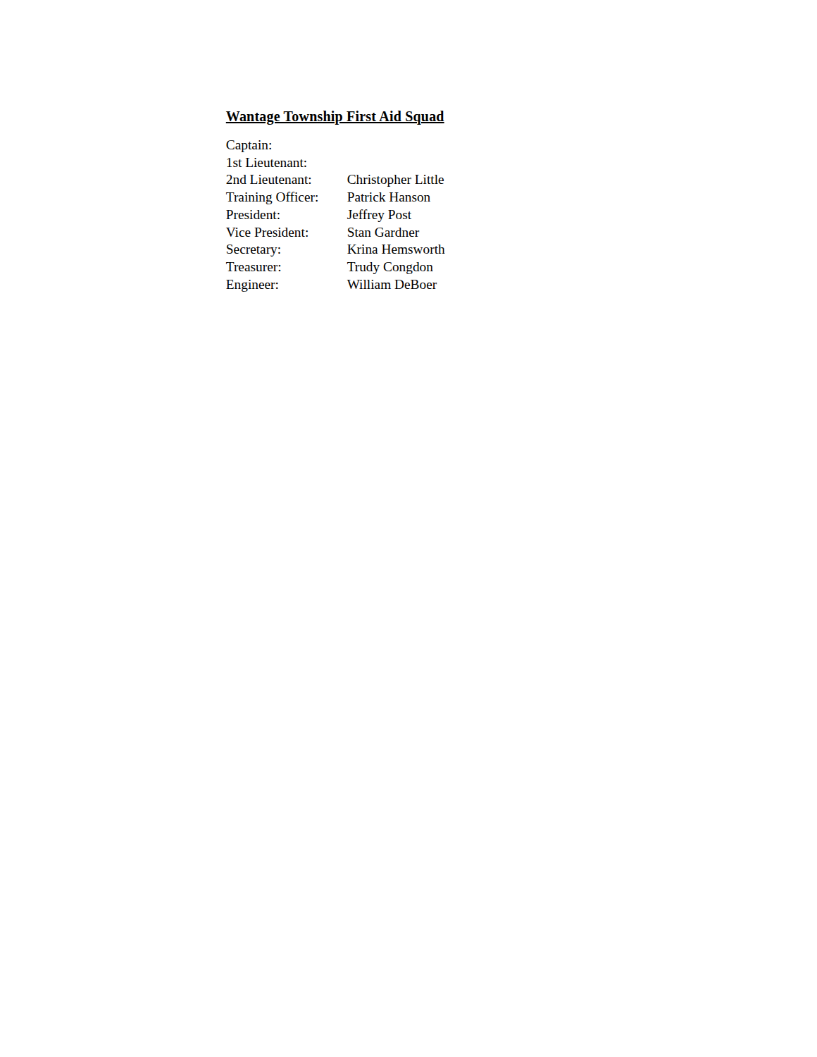Wantage Township First Aid Squad
| Captain: | |
| 1st Lieutenant: | |
| 2nd Lieutenant: | Christopher Little |
| Training Officer: | Patrick Hanson |
| President: | Jeffrey Post |
| Vice President: | Stan Gardner |
| Secretary: | Krina Hemsworth |
| Treasurer: | Trudy Congdon |
| Engineer: | William DeBoer |